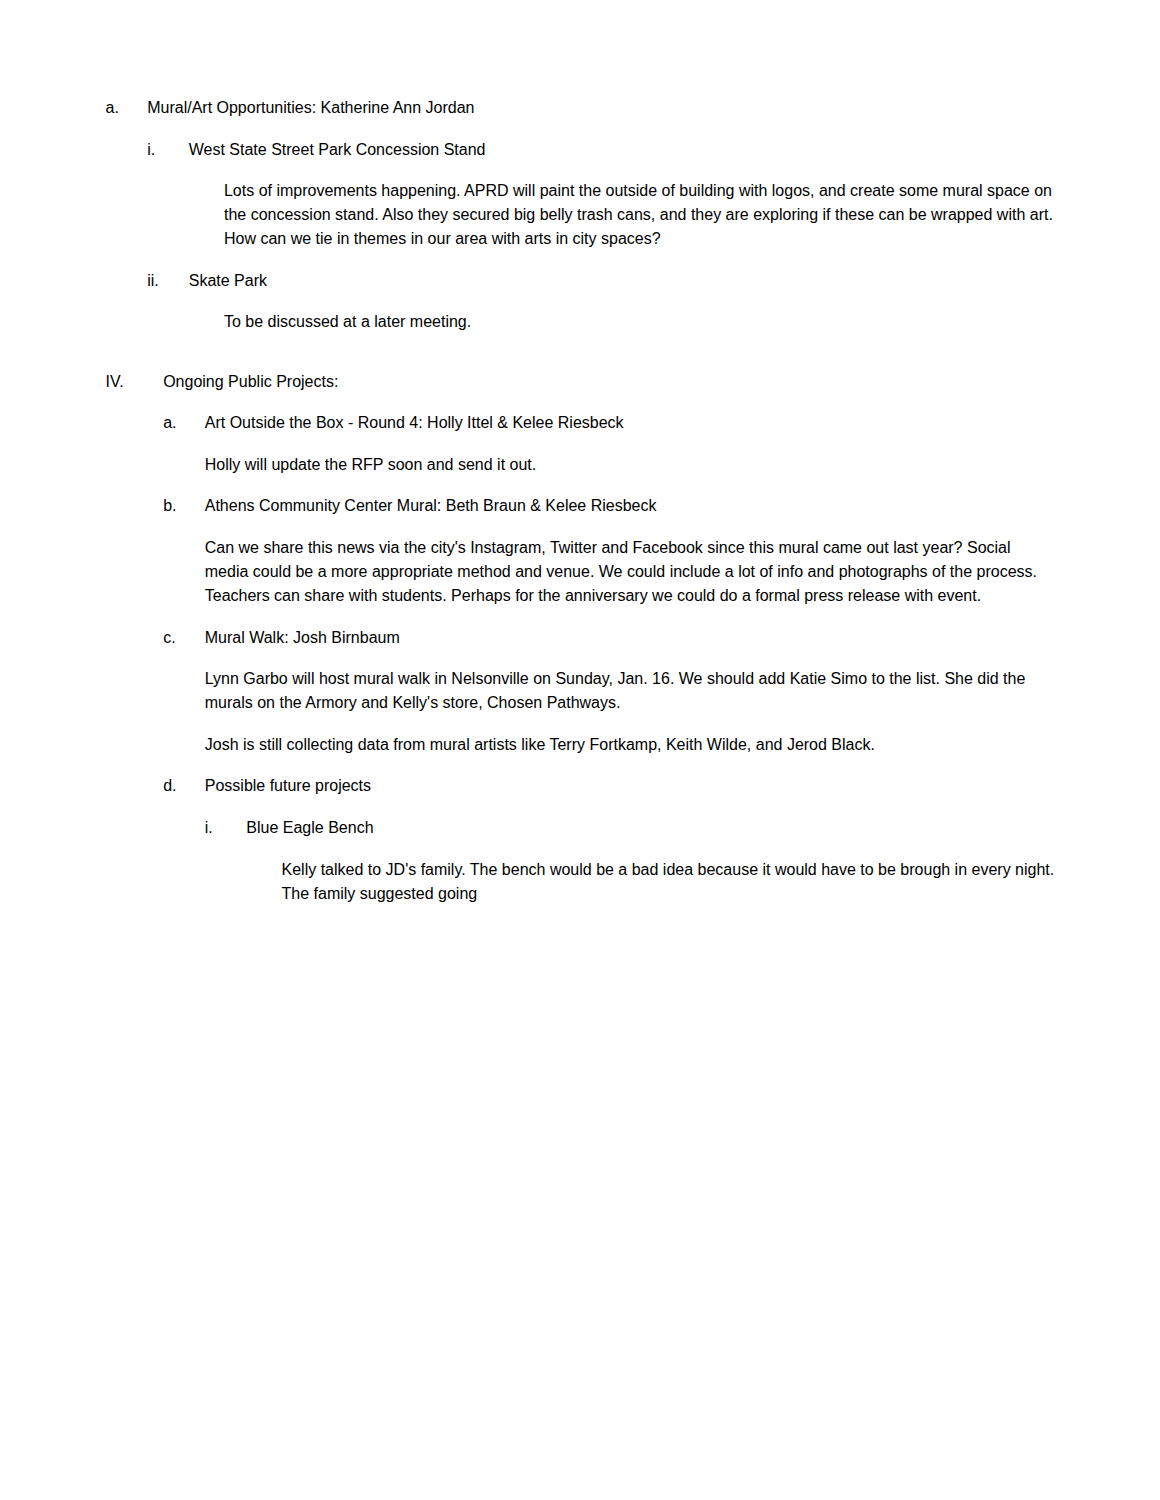a.
Mural/Art Opportunities: Katherine Ann Jordan
i.
West State Street Park Concession Stand
Lots of improvements happening. APRD will paint the outside of building with logos, and create some mural space on the concession stand. Also they secured big belly trash cans, and they are exploring if these can be wrapped with art. How can we tie in themes in our area with arts in city spaces?
ii.
Skate Park
To be discussed at a later meeting.
IV.
Ongoing Public Projects:
a.
Art Outside the Box - Round 4: Holly Ittel & Kelee Riesbeck
Holly will update the RFP soon and send it out.
b.
Athens Community Center Mural: Beth Braun & Kelee Riesbeck
Can we share this news via the city's Instagram, Twitter and Facebook since this mural came out last year? Social media could be a more appropriate method and venue. We could include a lot of info and photographs of the process. Teachers can share with students. Perhaps for the anniversary we could do a formal press release with event.
c.
Mural Walk: Josh Birnbaum
Lynn Garbo will host mural walk in Nelsonville on Sunday, Jan. 16. We should add Katie Simo to the list. She did the murals on the Armory and Kelly's store, Chosen Pathways.
Josh is still collecting data from mural artists like Terry Fortkamp, Keith Wilde, and Jerod Black.
d.
Possible future projects
i.
Blue Eagle Bench
Kelly talked to JD's family. The bench would be a bad idea because it would have to be brough in every night. The family suggested going